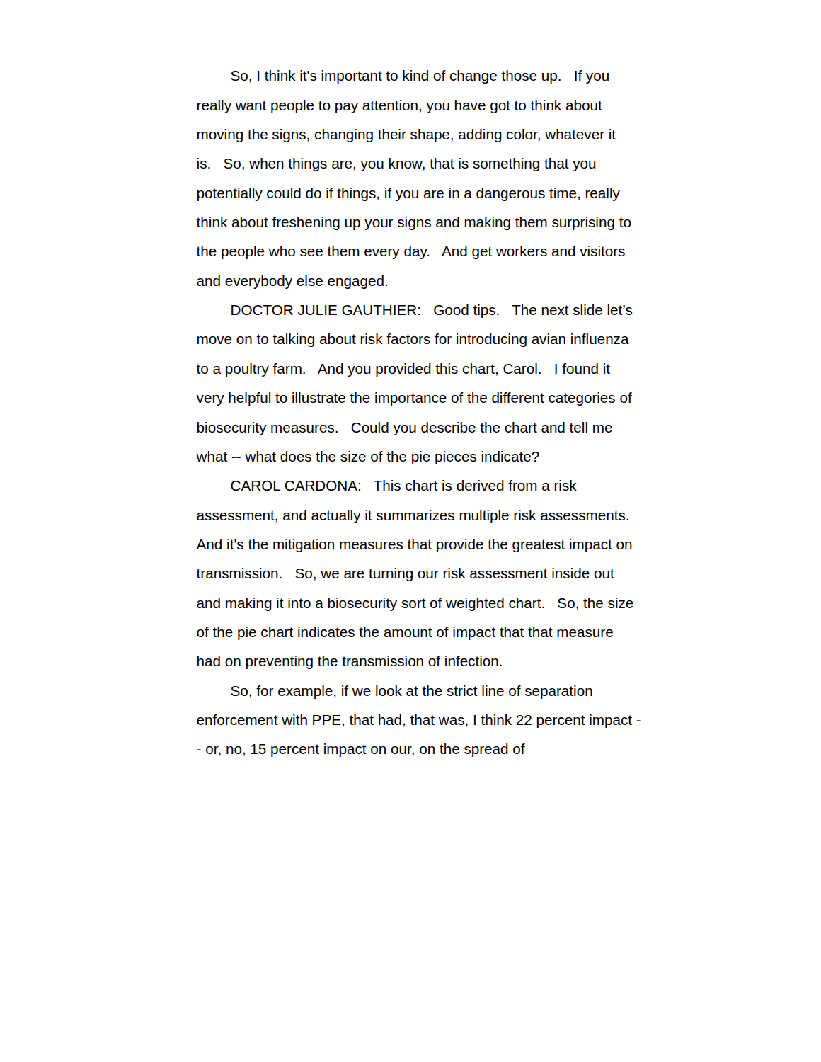So, I think it's important to kind of change those up. If you really want people to pay attention, you have got to think about moving the signs, changing their shape, adding color, whatever it is. So, when things are, you know, that is something that you potentially could do if things, if you are in a dangerous time, really think about freshening up your signs and making them surprising to the people who see them every day. And get workers and visitors and everybody else engaged.
DOCTOR JULIE GAUTHIER: Good tips. The next slide let’s move on to talking about risk factors for introducing avian influenza to a poultry farm. And you provided this chart, Carol. I found it very helpful to illustrate the importance of the different categories of biosecurity measures. Could you describe the chart and tell me what -- what does the size of the pie pieces indicate?
CAROL CARDONA: This chart is derived from a risk assessment, and actually it summarizes multiple risk assessments. And it's the mitigation measures that provide the greatest impact on transmission. So, we are turning our risk assessment inside out and making it into a biosecurity sort of weighted chart. So, the size of the pie chart indicates the amount of impact that that measure had on preventing the transmission of infection.
So, for example, if we look at the strict line of separation enforcement with PPE, that had, that was, I think 22 percent impact -- or, no, 15 percent impact on our, on the spread of